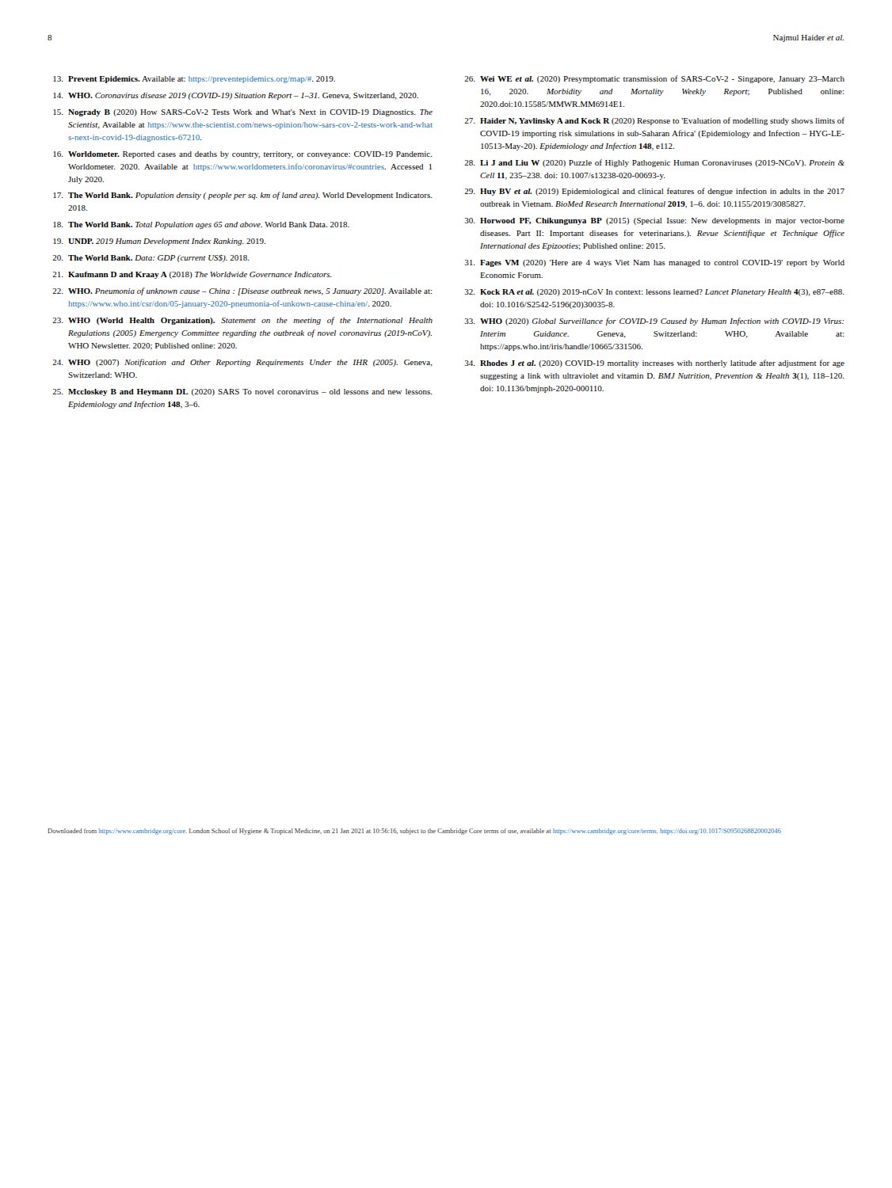8
Najmul Haider et al.
13. Prevent Epidemics. Available at: https://preventepidemics.org/map/#. 2019.
14. WHO. Coronavirus disease 2019 (COVID-19) Situation Report – 1–31. Geneva, Switzerland, 2020.
15. Nogrady B (2020) How SARS-CoV-2 Tests Work and What's Next in COVID-19 Diagnostics. The Scientist, Available at https://www.the-scientist.com/news-opinion/how-sars-cov-2-tests-work-and-whats-next-in-covid-19-diagnostics-67210.
16. Worldometer. Reported cases and deaths by country, territory, or conveyance: COVID-19 Pandemic. Worldometer. 2020. Available at https://www.worldometers.info/coronavirus/#countries. Accessed 1 July 2020.
17. The World Bank. Population density ( people per sq. km of land area). World Development Indicators. 2018.
18. The World Bank. Total Population ages 65 and above. World Bank Data. 2018.
19. UNDP. 2019 Human Development Index Ranking. 2019.
20. The World Bank. Data: GDP (current US$). 2018.
21. Kaufmann D and Kraay A (2018) The Worldwide Governance Indicators.
22. WHO. Pneumonia of unknown cause – China : [Disease outbreak news, 5 January 2020]. Available at: https://www.who.int/csr/don/05-january-2020-pneumonia-of-unkown-cause-china/en/. 2020.
23. WHO (World Health Organization). Statement on the meeting of the International Health Regulations (2005) Emergency Committee regarding the outbreak of novel coronavirus (2019-nCoV). WHO Newsletter. 2020; Published online: 2020.
24. WHO (2007) Notification and Other Reporting Requirements Under the IHR (2005). Geneva, Switzerland: WHO.
25. Mccloskey B and Heymann DL (2020) SARS To novel coronavirus – old lessons and new lessons. Epidemiology and Infection 148, 3–6.
26. Wei WE et al. (2020) Presymptomatic transmission of SARS-CoV-2 - Singapore, January 23–March 16, 2020. Morbidity and Mortality Weekly Report; Published online: 2020.doi:10.15585/MMWR.MM6914E1.
27. Haider N, Yavlinsky A and Kock R (2020) Response to 'Evaluation of modelling study shows limits of COVID-19 importing risk simulations in sub-Saharan Africa' (Epidemiology and Infection – HYG-LE-10513-May-20). Epidemiology and Infection 148, e112.
28. Li J and Liu W (2020) Puzzle of Highly Pathogenic Human Coronaviruses (2019-NCoV). Protein & Cell 11, 235–238. doi: 10.1007/s13238-020-00693-y.
29. Huy BV et al. (2019) Epidemiological and clinical features of dengue infection in adults in the 2017 outbreak in Vietnam. BioMed Research International 2019, 1–6. doi: 10.1155/2019/3085827.
30. Horwood PF, Chikungunya BP (2015) (Special Issue: New developments in major vector-borne diseases. Part II: Important diseases for veterinarians.). Revue Scientifique et Technique Office International des Epizooties; Published online: 2015.
31. Fages VM (2020) 'Here are 4 ways Viet Nam has managed to control COVID-19' report by World Economic Forum.
32. Kock RA et al. (2020) 2019-nCoV In context: lessons learned? Lancet Planetary Health 4(3), e87–e88. doi: 10.1016/S2542-5196(20)30035-8.
33. WHO (2020) Global Surveillance for COVID-19 Caused by Human Infection with COVID-19 Virus: Interim Guidance. Geneva, Switzerland: WHO, Available at: https://apps.who.int/iris/handle/10665/331506.
34. Rhodes J et al. (2020) COVID-19 mortality increases with northerly latitude after adjustment for age suggesting a link with ultraviolet and vitamin D. BMJ Nutrition, Prevention & Health 3(1), 118–120. doi: 10.1136/bmjnph-2020-000110.
Downloaded from https://www.cambridge.org/core. London School of Hygiene & Tropical Medicine, on 21 Jan 2021 at 10:56:16, subject to the Cambridge Core terms of use, available at https://www.cambridge.org/core/terms. https://doi.org/10.1017/S0950268820002046